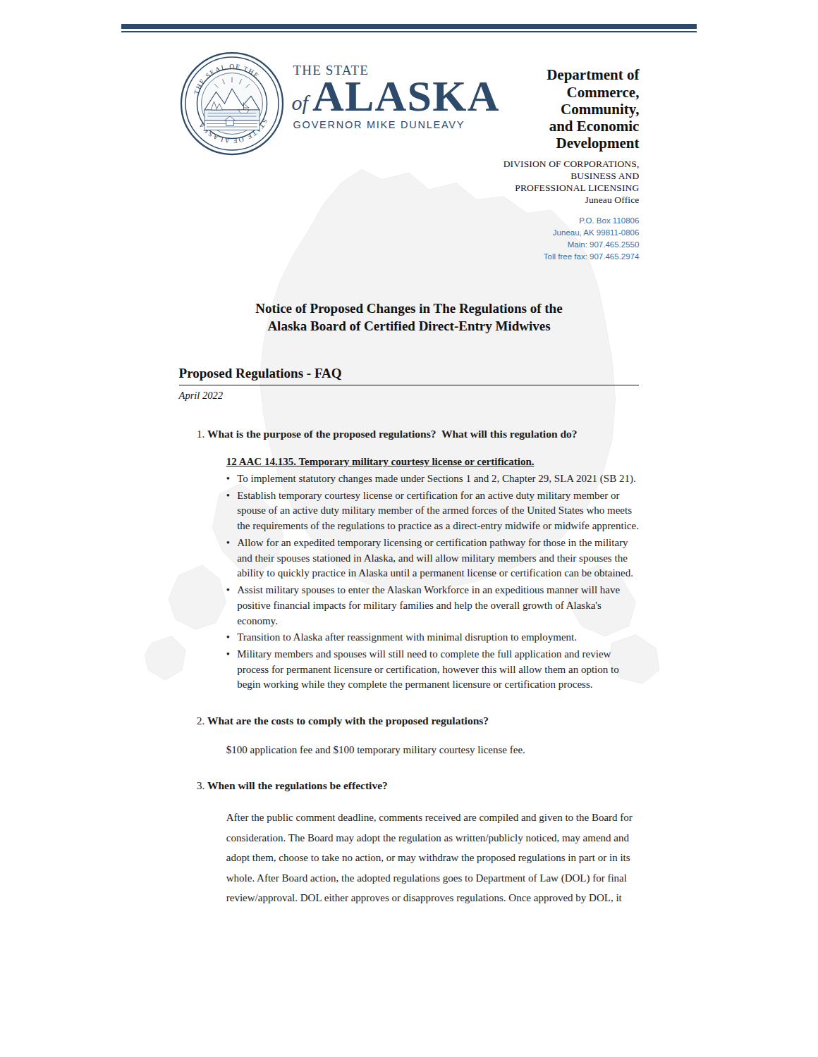THE SEAL OF THE STATE OF ALASKA
THE STATE
of ALASKA
GOVERNOR MIKE DUNLEAVY
Department of Commerce, Community,
and Economic Development
DIVISION OF CORPORATIONS, BUSINESS AND
PROFESSIONAL LICENSING
Juneau Office
P.O. Box 110806
Juneau, AK 99811-0806
Main: 907.465.2550
Toll free fax: 907.465.2974
Notice of Proposed Changes in The Regulations of the
Alaska Board of Certified Direct-Entry Midwives
Proposed Regulations - FAQ
April 2022
What is the purpose of the proposed regulations? What will this regulation do?
12 AAC 14.135. Temporary military courtesy license or certification.
To implement statutory changes made under Sections 1 and 2, Chapter 29, SLA 2021 (SB 21).
Establish temporary courtesy license or certification for an active duty military member or spouse of an active duty military member of the armed forces of the United States who meets the requirements of the regulations to practice as a direct-entry midwife or midwife apprentice.
Allow for an expedited temporary licensing or certification pathway for those in the military and their spouses stationed in Alaska, and will allow military members and their spouses the ability to quickly practice in Alaska until a permanent license or certification can be obtained.
Assist military spouses to enter the Alaskan Workforce in an expeditious manner will have positive financial impacts for military families and help the overall growth of Alaska's economy.
Transition to Alaska after reassignment with minimal disruption to employment.
Military members and spouses will still need to complete the full application and review process for permanent licensure or certification, however this will allow them an option to begin working while they complete the permanent licensure or certification process.
What are the costs to comply with the proposed regulations?
$100 application fee and $100 temporary military courtesy license fee.
When will the regulations be effective?
After the public comment deadline, comments received are compiled and given to the Board for consideration. The Board may adopt the regulation as written/publicly noticed, may amend and adopt them, choose to take no action, or may withdraw the proposed regulations in part or in its whole. After Board action, the adopted regulations goes to Department of Law (DOL) for final review/approval. DOL either approves or disapproves regulations. Once approved by DOL, it